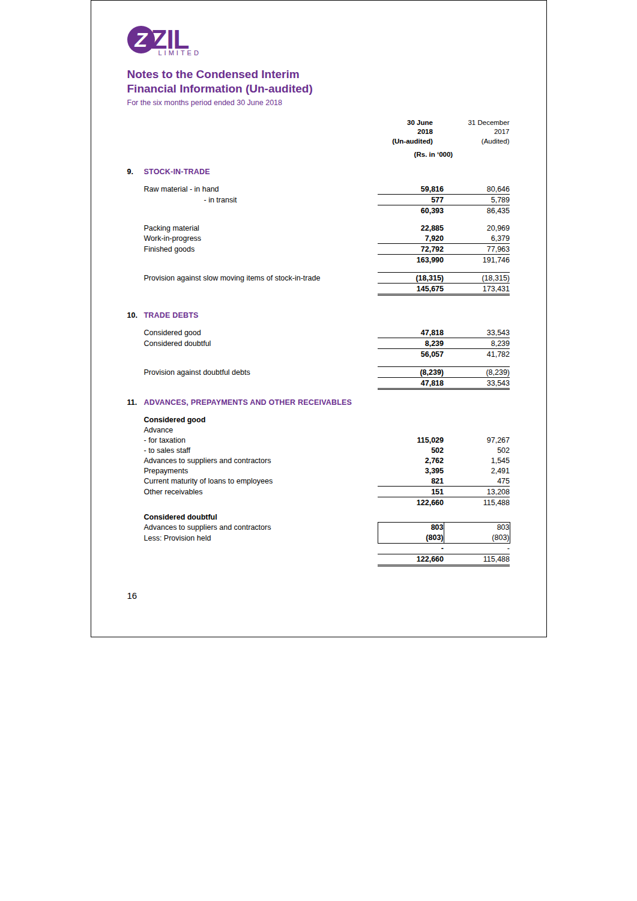ZZIL
LIMITED
Notes to the Condensed Interim
Financial Information (Un-audited)
For the six months period ended 30 June 2018
| | 30 June 2018 (Un-audited) | 31 December 2017 (Audited) |
| | (Rs. in ‘000) |
| 9. | STOCK-IN-TRADE |
| | Raw material - in hand | 59,816 | 80,646 |
| | - in transit | 577 | 5,789 |
| | | 60,393 | 86,435 |
| | Packing material | 22,885 | 20,969 |
| | Work-in-progress | 7,920 | 6,379 |
| | Finished goods | 72,792 | 77,963 |
| | | 163,990 | 191,746 |
| | Provision against slow moving items of stock-in-trade | (18,315) | (18,315) |
| | | 145,675 | 173,431 |
| 10. | TRADE DEBTS |
| | Considered good | 47,818 | 33,543 |
| | Considered doubtful | 8,239 | 8,239 |
| | | 56,057 | 41,782 |
| | Provision against doubtful debts | (8,239) | (8,239) |
| | | 47,818 | 33,543 |
| 11. | ADVANCES, PREPAYMENTS AND OTHER RECEIVABLES |
| | Considered good | | |
| | Advance | | |
| | - for taxation | 115,029 | 97,267 |
| | - to sales staff | 502 | 502 |
| | Advances to suppliers and contractors | 2,762 | 1,545 |
| | Prepayments | 3,395 | 2,491 |
| | Current maturity of loans to employees | 821 | 475 |
| | Other receivables | 151 | 13,208 |
| | | 122,660 | 115,488 |
| | Considered doubtful | | |
| | Advances to suppliers and contractors | 803 | 803 |
| | Less: Provision held | (803) | (803) |
| | | - | - |
| | | 122,660 | 115,488 |
16